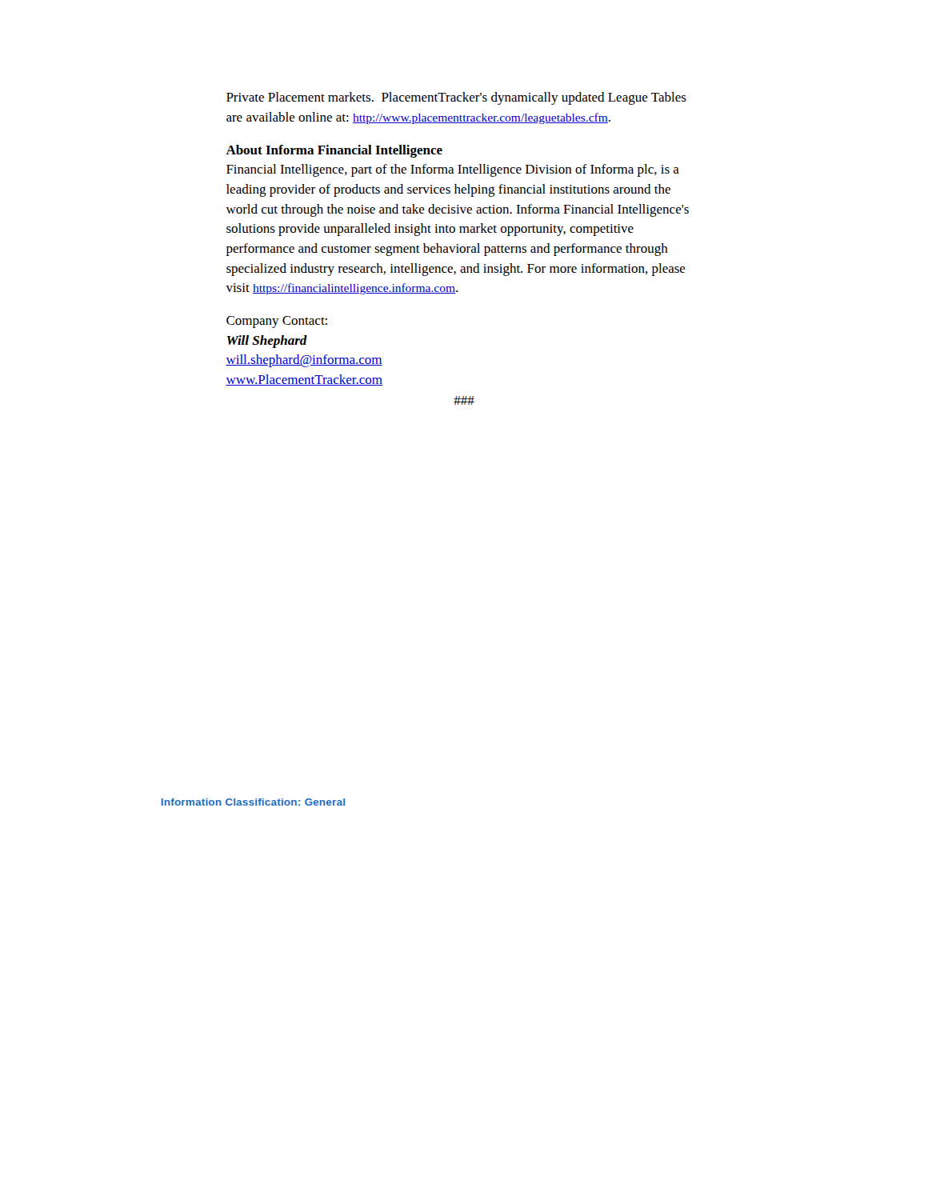Private Placement markets. PlacementTracker's dynamically updated League Tables are available online at: http://www.placementtracker.com/leaguetables.cfm.
About Informa Financial Intelligence
Financial Intelligence, part of the Informa Intelligence Division of Informa plc, is a leading provider of products and services helping financial institutions around the world cut through the noise and take decisive action. Informa Financial Intelligence's solutions provide unparalleled insight into market opportunity, competitive performance and customer segment behavioral patterns and performance through specialized industry research, intelligence, and insight. For more information, please visit https://financialintelligence.informa.com.
Company Contact:
Will Shephard
will.shephard@informa.com
www.PlacementTracker.com
###
Information Classification: General